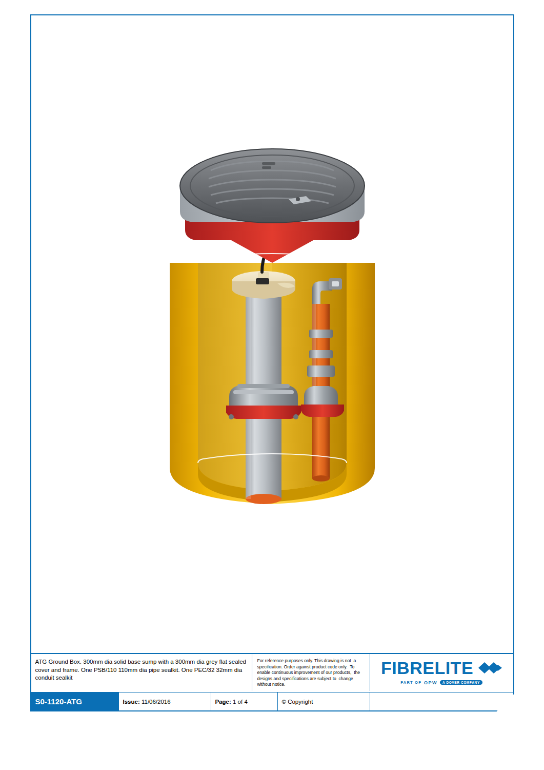ATG Ground Box. 300mm dia solid base sump with a 300mm dia grey flat sealed cover and frame. One PSB/110 110mm dia pipe sealkit. One PEC/32 32mm dia conduit sealkit
For reference purposes only. This drawing is not a specification. Order against product code only. To enable continuous improvement of our products, the designs and specifications are subject to change without notice.
FIBRELITE
PART OF OPW A DOVER COMPANY
S0-1120-ATG
Issue: 11/06/2016
Page: 1 of 4
© Copyright